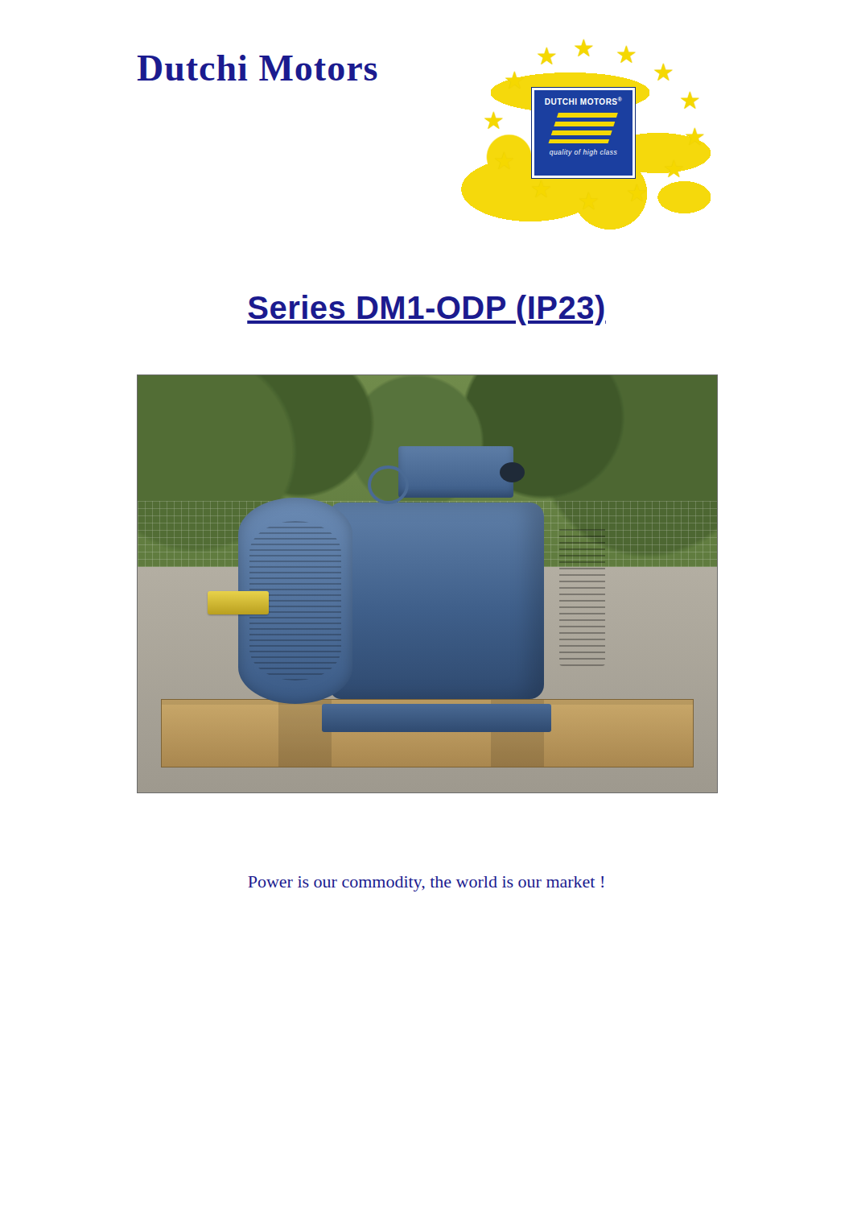Dutchi Motors
★ ★ ★ ★ ★ ★ ★ ★ ★ ★ ★ ★ ★
DUTCHI MOTORS®
quality of high class
Series DM1-ODP (IP23)
Power is our commodity, the world is our market !